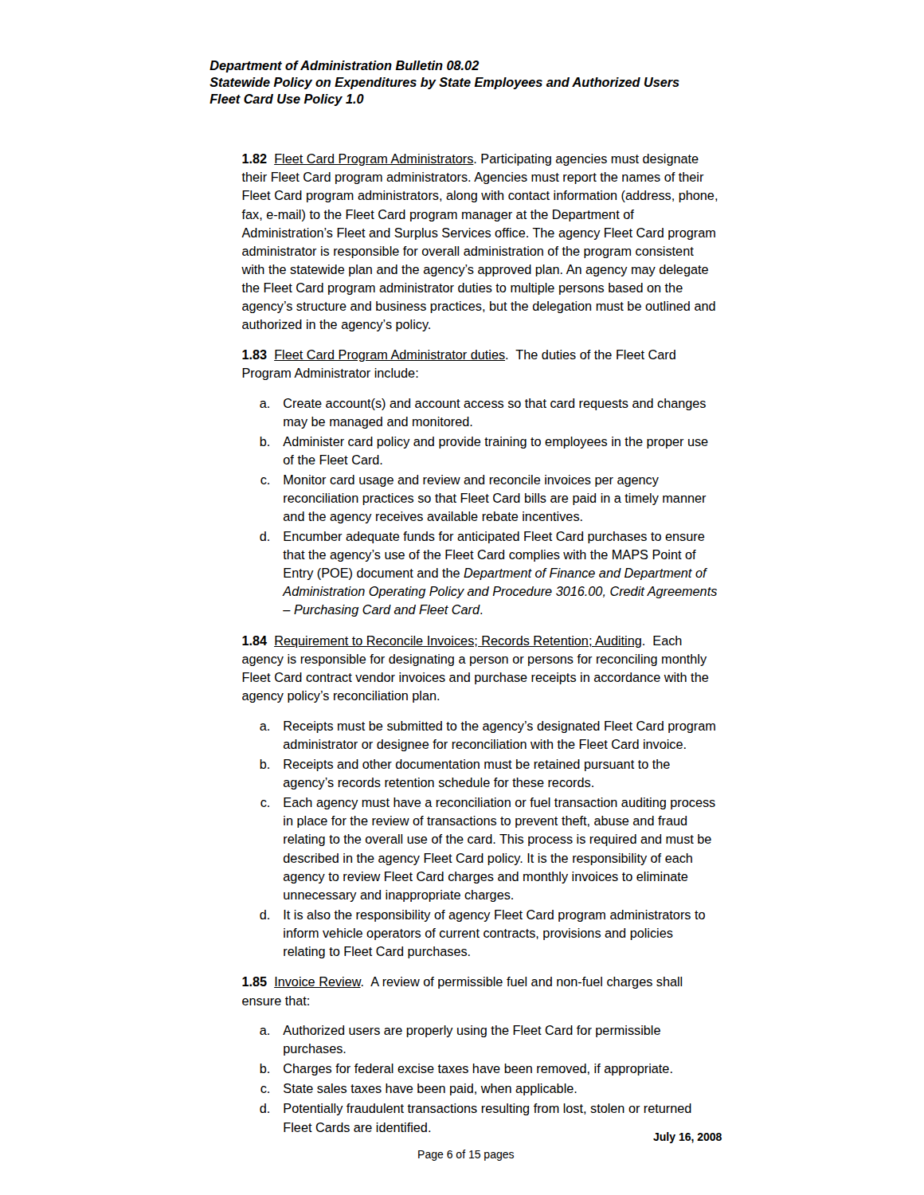Department of Administration Bulletin 08.02
Statewide Policy on Expenditures by State Employees and Authorized Users
Fleet Card Use Policy 1.0
1.82 Fleet Card Program Administrators. Participating agencies must designate their Fleet Card program administrators. Agencies must report the names of their Fleet Card program administrators, along with contact information (address, phone, fax, e-mail) to the Fleet Card program manager at the Department of Administration’s Fleet and Surplus Services office. The agency Fleet Card program administrator is responsible for overall administration of the program consistent with the statewide plan and the agency’s approved plan. An agency may delegate the Fleet Card program administrator duties to multiple persons based on the agency’s structure and business practices, but the delegation must be outlined and authorized in the agency’s policy.
1.83 Fleet Card Program Administrator duties. The duties of the Fleet Card Program Administrator include:
Create account(s) and account access so that card requests and changes may be managed and monitored.
Administer card policy and provide training to employees in the proper use of the Fleet Card.
Monitor card usage and review and reconcile invoices per agency reconciliation practices so that Fleet Card bills are paid in a timely manner and the agency receives available rebate incentives.
Encumber adequate funds for anticipated Fleet Card purchases to ensure that the agency’s use of the Fleet Card complies with the MAPS Point of Entry (POE) document and the Department of Finance and Department of Administration Operating Policy and Procedure 3016.00, Credit Agreements – Purchasing Card and Fleet Card.
1.84 Requirement to Reconcile Invoices; Records Retention; Auditing. Each agency is responsible for designating a person or persons for reconciling monthly Fleet Card contract vendor invoices and purchase receipts in accordance with the agency policy’s reconciliation plan.
Receipts must be submitted to the agency’s designated Fleet Card program administrator or designee for reconciliation with the Fleet Card invoice.
Receipts and other documentation must be retained pursuant to the agency’s records retention schedule for these records.
Each agency must have a reconciliation or fuel transaction auditing process in place for the review of transactions to prevent theft, abuse and fraud relating to the overall use of the card. This process is required and must be described in the agency Fleet Card policy. It is the responsibility of each agency to review Fleet Card charges and monthly invoices to eliminate unnecessary and inappropriate charges.
It is also the responsibility of agency Fleet Card program administrators to inform vehicle operators of current contracts, provisions and policies relating to Fleet Card purchases.
1.85 Invoice Review. A review of permissible fuel and non-fuel charges shall ensure that:
Authorized users are properly using the Fleet Card for permissible purchases.
Charges for federal excise taxes have been removed, if appropriate.
State sales taxes have been paid, when applicable.
Potentially fraudulent transactions resulting from lost, stolen or returned Fleet Cards are identified.
July 16, 2008
Page 6 of 15 pages